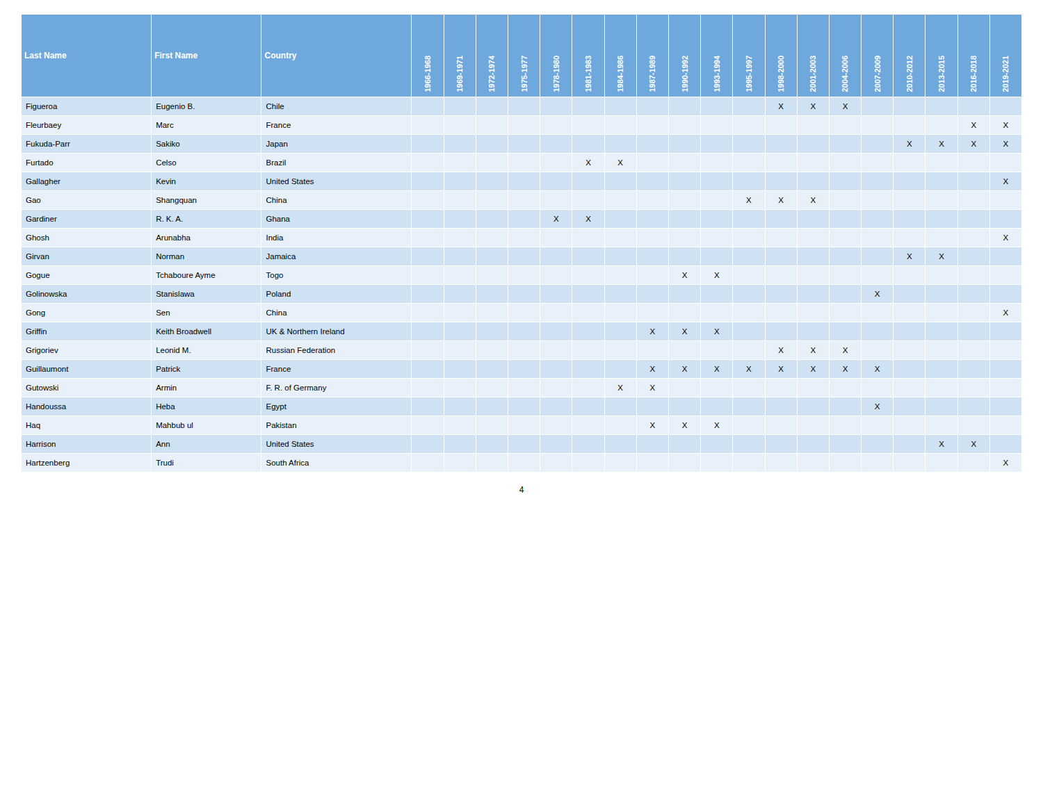| Last Name | First Name | Country | 1966-1968 | 1969-1971 | 1972-1974 | 1975-1977 | 1978-1980 | 1981-1983 | 1984-1986 | 1987-1989 | 1990-1992 | 1993-1994 | 1995-1997 | 1998-2000 | 2001-2003 | 2004-2006 | 2007-2009 | 2010-2012 | 2013-2015 | 2016-2018 | 2019-2021 |
| --- | --- | --- | --- | --- | --- | --- | --- | --- | --- | --- | --- | --- | --- | --- | --- | --- | --- | --- | --- | --- | --- |
| Figueroa | Eugenio B. | Chile | | | | | | | | | | | | X | X | X | | | | | |
| Fleurbaey | Marc | France | | | | | | | | | | | | | | | | | | X | X |
| Fukuda-Parr | Sakiko | Japan | | | | | | | | | | | | | | | | X | X | X | X |
| Furtado | Celso | Brazil | | | | | | X | X | | | | | | | | | | | | |
| Gallagher | Kevin | United States | | | | | | | | | | | | | | | | | | | X |
| Gao | Shangquan | China | | | | | | | | | | | X | X | X | | | | | | |
| Gardiner | R. K. A. | Ghana | | | | | X | X | | | | | | | | | | | | | |
| Ghosh | Arunabha | India | | | | | | | | | | | | | | | | | | | X |
| Girvan | Norman | Jamaica | | | | | | | | | | | | | | | | X | X | | |
| Gogue | Tchaboure Ayme | Togo | | | | | | | | | X | X | | | | | | | | | |
| Golinowska | Stanislawa | Poland | | | | | | | | | | | | | | | X | | | | |
| Gong | Sen | China | | | | | | | | | | | | | | | | | | | X |
| Griffin | Keith Broadwell | UK & Northern Ireland | | | | | | | | X | X | X | | | | | | | | | |
| Grigoriev | Leonid M. | Russian Federation | | | | | | | | | | | | X | X | X | | | | | |
| Guillaumont | Patrick | France | | | | | | | | X | X | X | X | X | X | X | X | | | | |
| Gutowski | Armin | F. R. of Germany | | | | | | | X | X | | | | | | | | | | | |
| Handoussa | Heba | Egypt | | | | | | | | | | | | | | | X | | | | |
| Haq | Mahbub ul | Pakistan | | | | | | | | X | X | X | | | | | | | | | |
| Harrison | Ann | United States | | | | | | | | | | | | | | | | | X | X | |
| Hartzenberg | Trudi | South Africa | | | | | | | | | | | | | | | | | | | X |
4